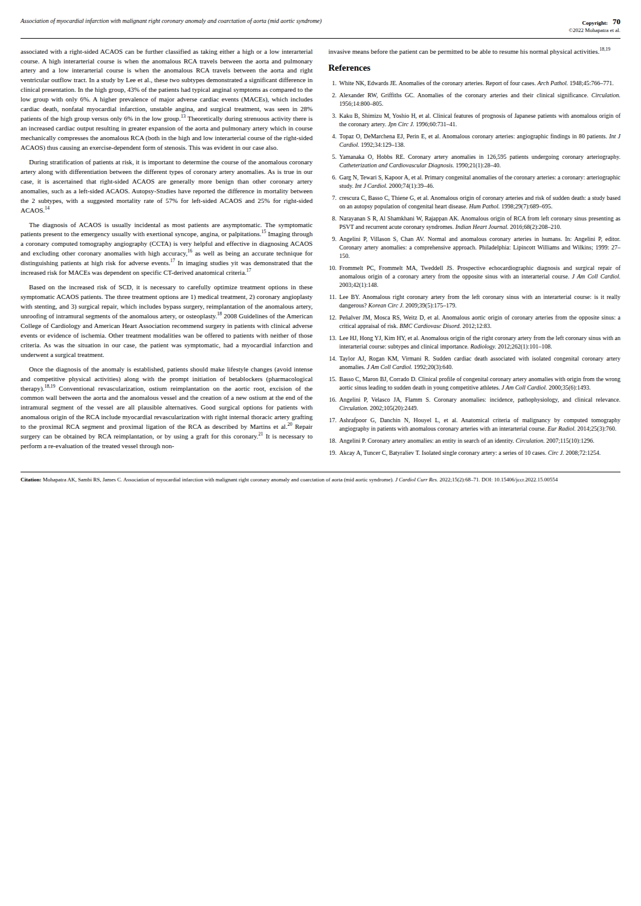Association of myocardial infarction with malignant right coronary anomaly and coarctation of aorta (mid aortic syndrome)
Copyright: 70
©2022 Mohapatra et al.
associated with a right-sided ACAOS can be further classified as taking either a high or a low interarterial course. A high interarterial course is when the anomalous RCA travels between the aorta and pulmonary artery and a low interarterial course is when the anomalous RCA travels between the aorta and right ventricular outflow tract. In a study by Lee et al., these two subtypes demonstrated a significant difference in clinical presentation. In the high group, 43% of the patients had typical anginal symptoms as compared to the low group with only 6%. A higher prevalence of major adverse cardiac events (MACEs), which includes cardiac death, nonfatal myocardial infarction, unstable angina, and surgical treatment, was seen in 28% patients of the high group versus only 6% in the low group.13 Theoretically during strenuous activity there is an increased cardiac output resulting in greater expansion of the aorta and pulmonary artery which in course mechanically compresses the anomalous RCA (both in the high and low interarterial course of the right-sided ACAOS) thus causing an exercise-dependent form of stenosis. This was evident in our case also.
During stratification of patients at risk, it is important to determine the course of the anomalous coronary artery along with differentiation between the different types of coronary artery anomalies. As is true in our case, it is ascertained that right-sided ACAOS are generally more benign than other coronary artery anomalies, such as a left-sided ACAOS. Autopsy-Studies have reported the difference in mortality between the 2 subtypes, with a suggested mortality rate of 57% for left-sided ACAOS and 25% for right-sided ACAOS.14
The diagnosis of ACAOS is usually incidental as most patients are asymptomatic. The symptomatic patients present to the emergency usually with exertional syncope, angina, or palpitations.15 Imaging through a coronary computed tomography angiography (CCTA) is very helpful and effective in diagnosing ACAOS and excluding other coronary anomalies with high accuracy,16 as well as being an accurate technique for distinguishing patients at high risk for adverse events.17 In imaging studies yit was demonstrated that the increased risk for MACEs was dependent on specific CT-derived anatomical criteria.17
Based on the increased risk of SCD, it is necessary to carefully optimize treatment options in these symptomatic ACAOS patients. The three treatment options are 1) medical treatment, 2) coronary angioplasty with stenting, and 3) surgical repair, which includes bypass surgery, reimplantation of the anomalous artery, unroofing of intramural segments of the anomalous artery, or osteoplasty.18 2008 Guidelines of the American College of Cardiology and American Heart Association recommend surgery in patients with clinical adverse events or evidence of ischemia. Other treatment modalities wan be offered to patients with neither of those criteria. As was the situation in our case, the patient was symptomatic, had a myocardial infarction and underwent a surgical treatment.
Once the diagnosis of the anomaly is established, patients should make lifestyle changes (avoid intense and competitive physical activities) along with the prompt initiation of betablockers (pharmacological therapy).18,19 Conventional revascularization, ostium reimplantation on the aortic root, excision of the common wall between the aorta and the anomalous vessel and the creation of a new ostium at the end of the intramural segment of the vessel are all plausible alternatives. Good surgical options for patients with anomalous origin of the RCA include myocardial revascularization with right internal thoracic artery grafting to the proximal RCA segment and proximal ligation of the RCA as described by Martins et al.20 Repair surgery can be obtained by RCA reimplantation, or by using a graft for this coronary.21 It is necessary to perform a re-evaluation of the treated vessel through non-
invasive means before the patient can be permitted to be able to resume his normal physical activities.18,19
References
White NK, Edwards JE. Anomalies of the coronary arteries. Report of four cases. Arch Pathol. 1948;45:766–771.
Alexander RW, Griffiths GC. Anomalies of the coronary arteries and their clinical significance. Circulation. 1956;14:800–805.
Kaku B, Shimizu M, Yoshio H, et al. Clinical features of prognosis of Japanese patients with anomalous origin of the coronary artery. Jpn Circ J. 1996;60:731–41.
Topaz O, DeMarchena EJ, Perin E, et al. Anomalous coronary arteries: angiographic findings in 80 patients. Int J Cardiol. 1992;34:129–138.
Yamanaka O, Hobbs RE. Coronary artery anomalies in 126,595 patients undergoing coronary arteriography. Catheterization and Cardiovascular Diagnosis. 1990;21(1):28–40.
Garg N, Tewari S, Kapoor A, et al. Primary congenital anomalies of the coronary arteries: a coronary: arteriographic study. Int J Cardiol. 2000;74(1):39–46.
crescura C, Basso C, Thiene G, et al. Anomalous origin of coronary arteries and risk of sudden death: a study based on an autopsy population of congenital heart disease. Hum Pathol. 1998;29(7):689–695.
Narayanan S R, Al Shamkhani W, Rajappan AK. Anomalous origin of RCA from left coronary sinus presenting as PSVT and recurrent acute coronary syndromes. Indian Heart Journal. 2016;68(2):208–210.
Angelini P, Villason S, Chan AV. Normal and anomalous coronary arteries in humans. In: Angelini P, editor. Coronary artery anomalies: a comprehensive approach. Philadelphia: Lipincott Williams and Wilkins; 1999: 27–150.
Frommelt PC, Frommelt MA, Tweddell JS. Prospective echocardiographic diagnosis and surgical repair of anomalous origin of a coronary artery from the opposite sinus with an interarterial course. J Am Coll Cardiol. 2003;42(1):148.
Lee BY. Anomalous right coronary artery from the left coronary sinus with an interarterial course: is it really dangerous? Korean Circ J. 2009;39(5):175–179.
Peñalver JM, Mosca RS, Weitz D, et al. Anomalous aortic origin of coronary arteries from the opposite sinus: a critical appraisal of risk. BMC Cardiovasc Disord. 2012;12:83.
Lee HJ, Hong YJ, Kim HY, et al. Anomalous origin of the right coronary artery from the left coronary sinus with an interarterial course: subtypes and clinical importance. Radiology. 2012;262(1):101–108.
Taylor AJ, Rogan KM, Virmani R. Sudden cardiac death associated with isolated congenital coronary artery anomalies. J Am Coll Cardiol. 1992;20(3):640.
Basso C, Maron BJ, Corrado D. Clinical profile of congenital coronary artery anomalies with origin from the wrong aortic sinus leading to sudden death in young competitive athletes. J Am Coll Cardiol. 2000;35(6):1493.
Angelini P, Velasco JA, Flamm S. Coronary anomalies: incidence, pathophysiology, and clinical relevance. Circulation. 2002;105(20):2449.
Ashrafpoor G, Danchin N, Houyel L, et al. Anatomical criteria of malignancy by computed tomography angiography in patients with anomalous coronary arteries with an interarterial course. Eur Radiol. 2014;25(3):760.
Angelini P. Coronary artery anomalies: an entity in search of an identity. Circulation. 2007;115(10):1296.
Akcay A, Tuncer C, Batyraliev T. Isolated single coronary artery: a series of 10 cases. Circ J. 2008;72:1254.
Citation: Mohapatra AK, Sambi RS, James C. Association of myocardial infarction with malignant right coronary anomaly and coarctation of aorta (mid aortic syndrome). J Cardiol Curr Res. 2022;15(2):68–71. DOI: 10.15406/jccr.2022.15.00554